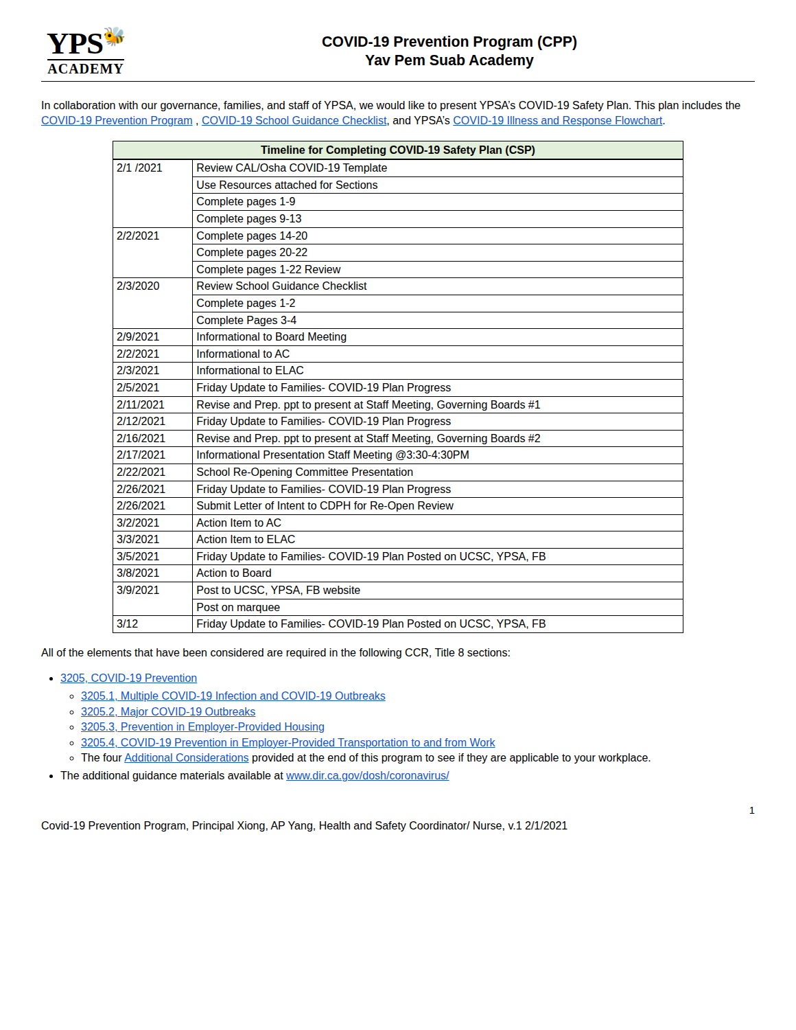YPS🐝
ACADEMY
COVID-19 Prevention Program (CPP)
Yav Pem Suab Academy
In collaboration with our governance, families, and staff of YPSA, we would like to present YPSA’s COVID-19 Safety Plan. This plan includes the COVID-19 Prevention Program , COVID-19 School Guidance Checklist, and YPSA’s COVID-19 Illness and Response Flowchart.
Timeline for Completing COVID-19 Safety Plan (CSP)
| 2/1 /2021 | Review CAL/Osha COVID-19 Template |
| Use Resources attached for Sections |
| Complete pages 1-9 |
| Complete pages 9-13 |
| 2/2/2021 | Complete pages 14-20 |
| Complete pages 20-22 |
| Complete pages 1-22 Review |
| 2/3/2020 | Review School Guidance Checklist |
| Complete pages 1-2 |
| Complete Pages 3-4 |
| 2/9/2021 | Informational to Board Meeting |
| 2/2/2021 | Informational to AC |
| 2/3/2021 | Informational to ELAC |
| 2/5/2021 | Friday Update to Families- COVID-19 Plan Progress |
| 2/11/2021 | Revise and Prep. ppt to present at Staff Meeting, Governing Boards #1 |
| 2/12/2021 | Friday Update to Families- COVID-19 Plan Progress |
| 2/16/2021 | Revise and Prep. ppt to present at Staff Meeting, Governing Boards #2 |
| 2/17/2021 | Informational Presentation Staff Meeting @3:30-4:30PM |
| 2/22/2021 | School Re-Opening Committee Presentation |
| 2/26/2021 | Friday Update to Families- COVID-19 Plan Progress |
| 2/26/2021 | Submit Letter of Intent to CDPH for Re-Open Review |
| 3/2/2021 | Action Item to AC |
| 3/3/2021 | Action Item to ELAC |
| 3/5/2021 | Friday Update to Families- COVID-19 Plan Posted on UCSC, YPSA, FB |
| 3/8/2021 | Action to Board |
| 3/9/2021 | Post to UCSC, YPSA, FB website |
| Post on marquee |
| 3/12 | Friday Update to Families- COVID-19 Plan Posted on UCSC, YPSA, FB |
All of the elements that have been considered are required in the following CCR, Title 8 sections:
3205, COVID-19 Prevention
3205.1, Multiple COVID-19 Infection and COVID-19 Outbreaks
3205.2, Major COVID-19 Outbreaks
3205.3, Prevention in Employer-Provided Housing
3205.4, COVID-19 Prevention in Employer-Provided Transportation to and from Work
The four Additional Considerations provided at the end of this program to see if they are applicable to your workplace.
The additional guidance materials available at www.dir.ca.gov/dosh/coronavirus/
1
Covid-19 Prevention Program, Principal Xiong, AP Yang, Health and Safety Coordinator/ Nurse, v.1 2/1/2021